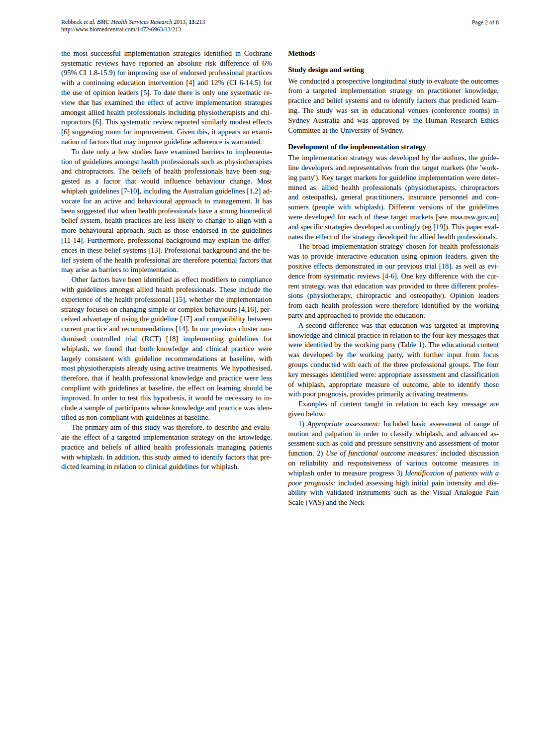Rebbeck et al. BMC Health Services Research 2013, 13:213 http://www.biomedcentral.com/1472-6963/13/213
Page 2 of 8
the most successful implementation strategies identified in Cochrane systematic reviews have reported an absolute risk difference of 6% (95% CI 1.8-15.9) for improving use of endorsed professional practices with a continuing education intervention [4] and 12% (CI 6-14.5) for the use of opinion leaders [5]. To date there is only one systematic review that has examined the effect of active implementation strategies amongst allied health professionals including physiotherapists and chiropractors [6]. This systematic review reported similarly modest effects [6] suggesting room for improvement. Given this, it appears an examination of factors that may improve guideline adherence is warranted.
To date only a few studies have examined barriers to implementation of guidelines amongst health professionals such as physiotherapists and chiropractors. The beliefs of health professionals have been suggested as a factor that would influence behaviour change. Most whiplash guidelines [7-10], including the Australian guidelines [1,2] advocate for an active and behavioural approach to management. It has been suggested that when health professionals have a strong biomedical belief system, health practices are less likely to change to align with a more behavioural approach, such as those endorsed in the guidelines [11-14]. Furthermore, professional background may explain the differences in these belief systems [13]. Professional background and the belief system of the health professional are therefore potential factors that may arise as barriers to implementation.
Other factors have been identified as effect modifiers to compliance with guidelines amongst allied health professionals. These include the experience of the health professional [15], whether the implementation strategy focuses on changing simple or complex behaviours [4,16], perceived advantage of using the guideline [17] and compatibility between current practice and recommendations [14]. In our previous cluster randomised controlled trial (RCT) [18] implementing guidelines for whiplash, we found that both knowledge and clinical practice were largely consistent with guideline recommendations at baseline, with most physiotherapists already using active treatments. We hypothesised, therefore, that if health professional knowledge and practice were less compliant with guidelines at baseline, the effect on learning should be improved. In order to test this hypothesis, it would be necessary to include a sample of participants whose knowledge and practice was identified as non-compliant with guidelines at baseline.
The primary aim of this study was therefore, to describe and evaluate the effect of a targeted implementation strategy on the knowledge, practice and beliefs of allied health professionals managing patients with whiplash. In addition, this study aimed to identify factors that predicted learning in relation to clinical guidelines for whiplash.
Methods
Study design and setting
We conducted a prospective longitudinal study to evaluate the outcomes from a targeted implementation strategy on practitioner knowledge, practice and belief systems and to identify factors that predicted learning. The study was set in educational venues (conference rooms) in Sydney Australia and was approved by the Human Research Ethics Committee at the University of Sydney.
Development of the implementation strategy
The implementation strategy was developed by the authors, the guideline developers and representatives from the target markets (the 'working party'). Key target markets for guideline implementation were determined as: allied health professionals (physiotherapists, chiropractors and osteopaths), general practitioners, insurance personnel and consumers (people with whiplash). Different versions of the guidelines were developed for each of these target markets [see maa.nsw.gov.au] and specific strategies developed accordingly (eg [19]). This paper evaluates the effect of the strategy developed for allied health professionals.
The broad implementation strategy chosen for health professionals was to provide interactive education using opinion leaders, given the positive effects demonstrated in our previous trial [18], as well as evidence from systematic reviews [4-6]. One key difference with the current strategy, was that education was provided to three different professions (physiotherapy, chiropractic and osteopathy). Opinion leaders from each health profession were therefore identified by the working party and approached to provide the education.
A second difference was that education was targeted at improving knowledge and clinical practice in relation to the four key messages that were identified by the working party (Table 1). The educational content was developed by the working party, with further input from focus groups conducted with each of the three professional groups. The four key messages identified were: appropriate assessment and classification of whiplash, appropriate measure of outcome, able to identify those with poor prognosis, provides primarily activating treatments.
Examples of content taught in relation to each key message are given below:
1) Appropriate assessment: Included basic assessment of range of motion and palpation in order to classify whiplash, and advanced assessment such as cold and pressure sensitivity and assessment of motor function. 2) Use of functional outcome measures: included discussion on reliability and responsiveness of various outcome measures in whiplash order to measure progress 3) Identification of patients with a poor prognosis: included assessing high initial pain intensity and disability with validated instruments such as the Visual Analogue Pain Scale (VAS) and the Neck